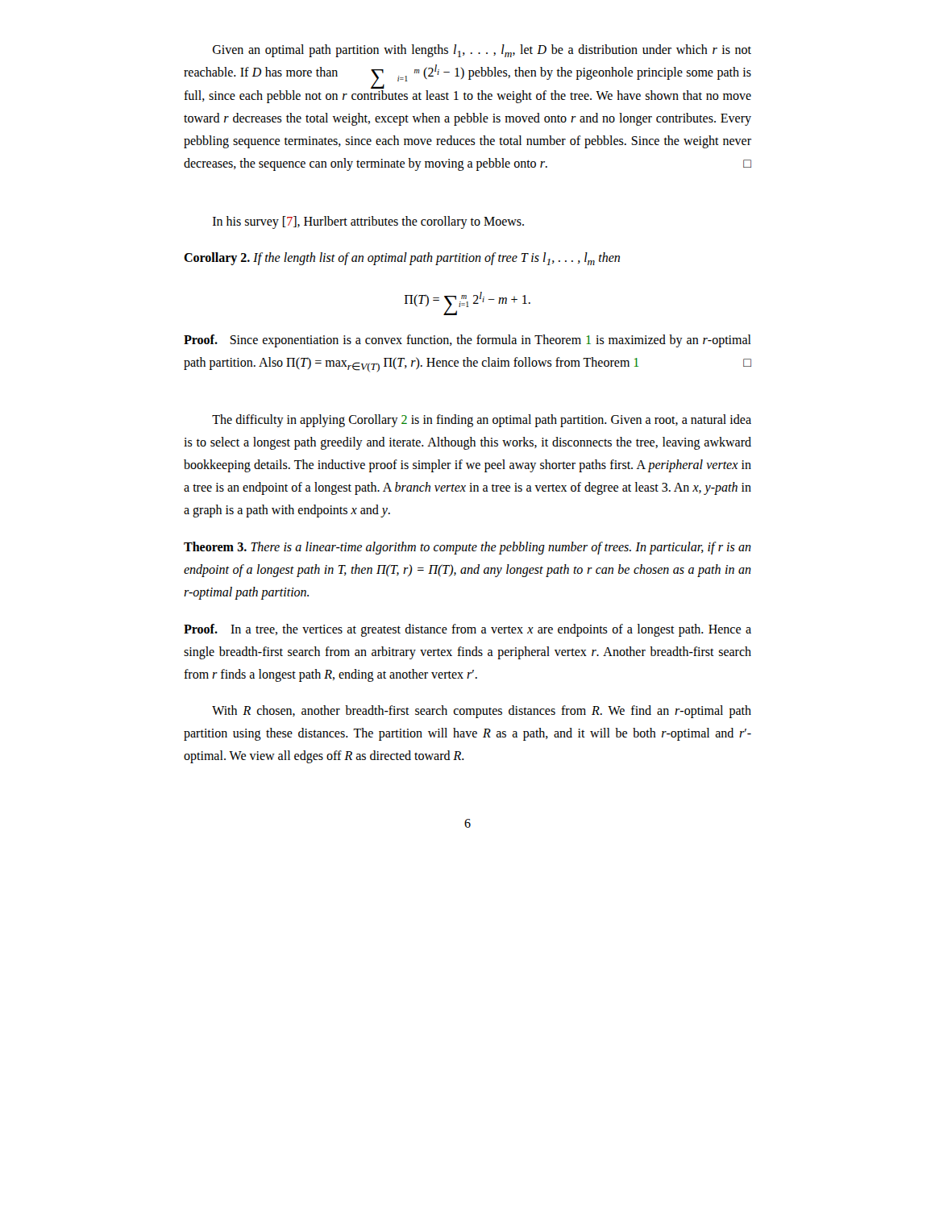Given an optimal path partition with lengths l1, . . . , lm, let D be a distribution under which r is not reachable. If D has more than ∑m
i=1 (2li − 1) pebbles, then by the pigeonhole principle some path is full, since each pebble not on r contributes at least 1 to the weight of the tree. We have shown that no move toward r decreases the total weight, except when a pebble is moved onto r and no longer contributes. Every pebbling sequence terminates, since each move reduces the total number of pebbles. Since the weight never decreases, the sequence can only terminate by moving a pebble onto r. □
In his survey [7], Hurlbert attributes the corollary to Moews.
Corollary 2. If the length list of an optimal path partition of tree T is l1, . . . , lm then
Π(T) = ∑m
i=1 2li − m + 1.
Proof. Since exponentiation is a convex function, the formula in Theorem 1 is maximized by an r-optimal path partition. Also Π(T) = maxr∈V(T) Π(T, r). Hence the claim follows from Theorem 1 □
The difficulty in applying Corollary 2 is in finding an optimal path partition. Given a root, a natural idea is to select a longest path greedily and iterate. Although this works, it disconnects the tree, leaving awkward bookkeeping details. The inductive proof is simpler if we peel away shorter paths first. A peripheral vertex in a tree is an endpoint of a longest path. A branch vertex in a tree is a vertex of degree at least 3. An x, y-path in a graph is a path with endpoints x and y.
Theorem 3. There is a linear-time algorithm to compute the pebbling number of trees. In particular, if r is an endpoint of a longest path in T, then Π(T, r) = Π(T), and any longest path to r can be chosen as a path in an r-optimal path partition.
Proof. In a tree, the vertices at greatest distance from a vertex x are endpoints of a longest path. Hence a single breadth-first search from an arbitrary vertex finds a peripheral vertex r. Another breadth-first search from r finds a longest path R, ending at another vertex r′.
With R chosen, another breadth-first search computes distances from R. We find an r-optimal path partition using these distances. The partition will have R as a path, and it will be both r-optimal and r′-optimal. We view all edges off R as directed toward R.
6